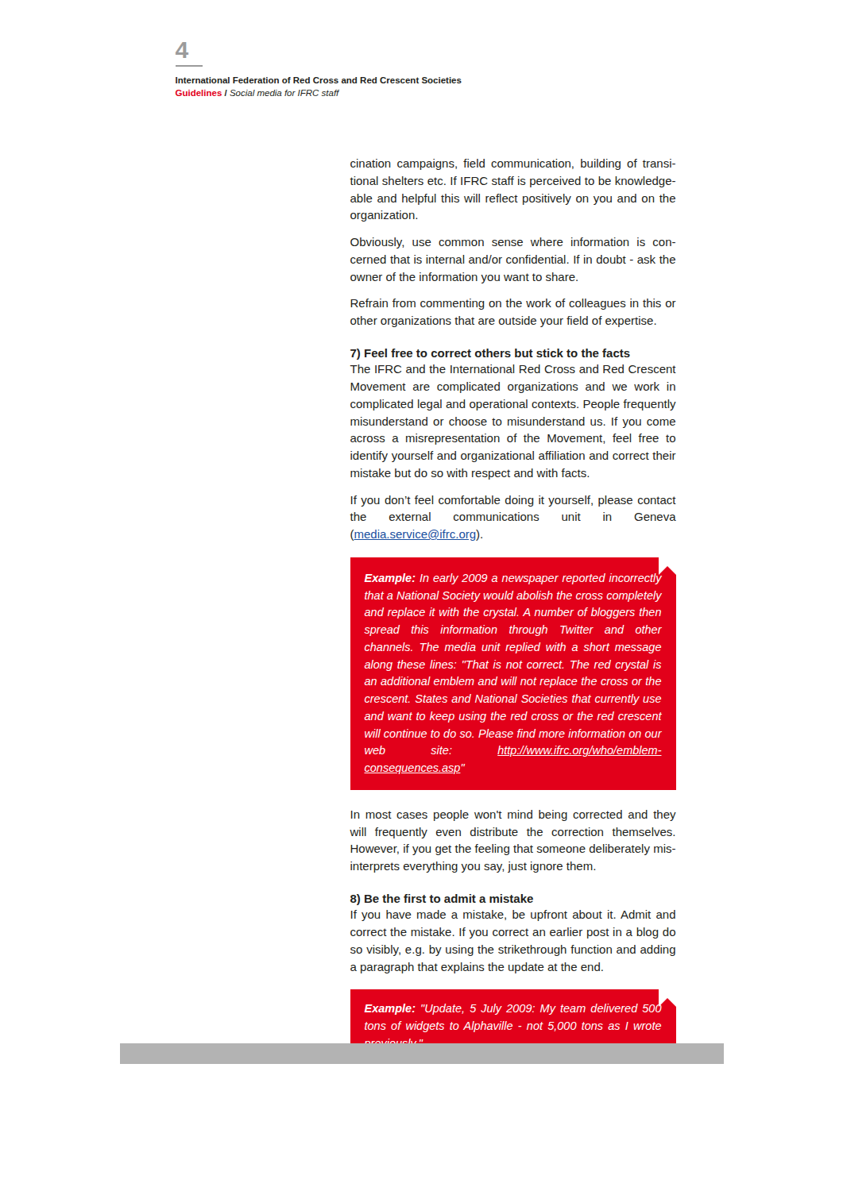4
International Federation of Red Cross and Red Crescent Societies
Guidelines / Social media for IFRC staff
cination campaigns, field communication, building of transitional shelters etc. If IFRC staff is perceived to be knowledgeable and helpful this will reflect positively on you and on the organization.
Obviously, use common sense where information is concerned that is internal and/or confidential. If in doubt - ask the owner of the information you want to share.
Refrain from commenting on the work of colleagues in this or other organizations that are outside your field of expertise.
7) Feel free to correct others but stick to the facts
The IFRC and the International Red Cross and Red Crescent Movement are complicated organizations and we work in complicated legal and operational contexts. People frequently misunderstand or choose to misunderstand us. If you come across a misrepresentation of the Movement, feel free to identify yourself and organizational affiliation and correct their mistake but do so with respect and with facts.
If you don’t feel comfortable doing it yourself, please contact the external communications unit in Geneva (media.service@ifrc.org).
Example: In early 2009 a newspaper reported incorrectly that a National Society would abolish the cross completely and replace it with the crystal. A number of bloggers then spread this information through Twitter and other channels. The media unit replied with a short message along these lines: "That is not correct. The red crystal is an additional emblem and will not replace the cross or the crescent. States and National Societies that currently use and want to keep using the red cross or the red crescent will continue to do so. Please find more information on our web site: http://www.ifrc.org/who/emblem-consequences.asp"
In most cases people won't mind being corrected and they will frequently even distribute the correction themselves. However, if you get the feeling that someone deliberately misinterprets everything you say, just ignore them.
8) Be the first to admit a mistake
If you have made a mistake, be upfront about it. Admit and correct the mistake. If you correct an earlier post in a blog do so visibly, e.g. by using the strikethrough function and adding a paragraph that explains the update at the end.
Example: "Update, 5 July 2009: My team delivered 500 tons of widgets to Alphaville - not 5,000 tons as I wrote previously."